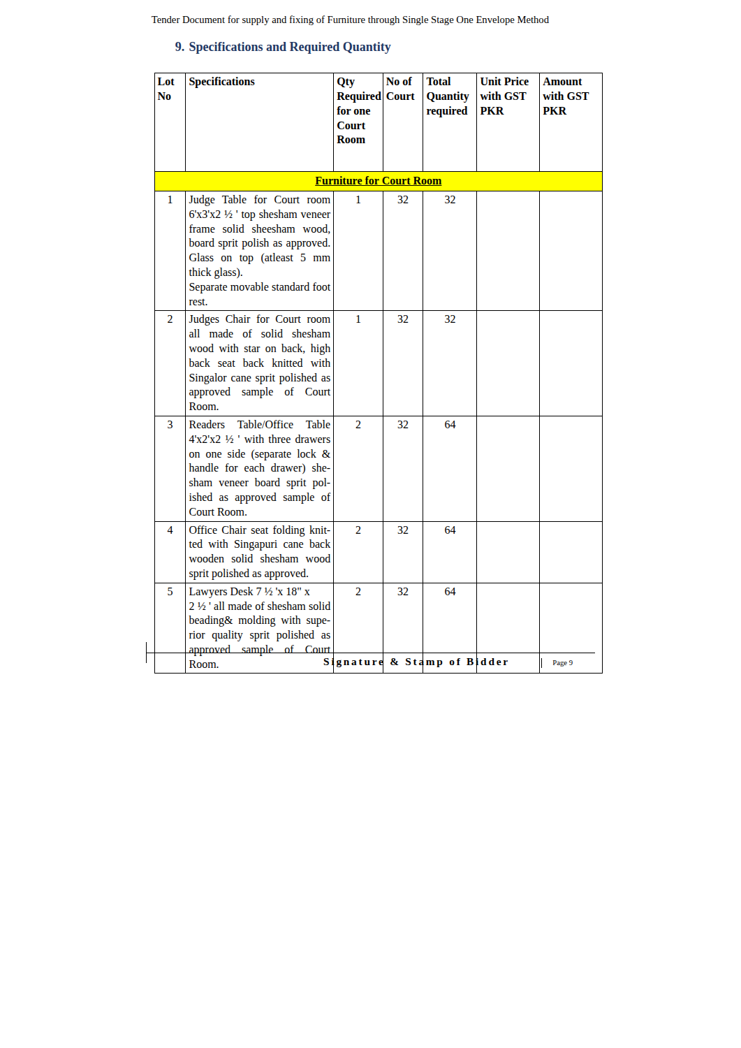Tender Document for supply and fixing of Furniture through Single Stage One Envelope Method
9. Specifications and Required Quantity
| Lot No | Specifications | Qty Required for one Court Room | No of Court | Total Quantity required | Unit Price with GST PKR | Amount with GST PKR |
| --- | --- | --- | --- | --- | --- | --- |
| Furniture for Court Room |
| 1 | Judge Table for Court room 6'x3'x2 ½ ' top shesham veneer frame solid sheesham wood, board sprit polish as approved. Glass on top (atleast 5 mm thick glass). Separate movable standard foot rest. | 1 | 32 | 32 | | |
| 2 | Judges Chair for Court room all made of solid shesham wood with star on back, high back seat back knitted with Singalor cane sprit polished as approved sample of Court Room. | 1 | 32 | 32 | | |
| 3 | Readers Table/Office Table 4'x2'x2 ½ ' with three drawers on one side (separate lock & handle for each drawer) shesham veneer board sprit polished as approved sample of Court Room. | 2 | 32 | 64 | | |
| 4 | Office Chair seat folding knitted with Singapuri cane back wooden solid shesham wood sprit polished as approved. | 2 | 32 | 64 | | |
| 5 | Lawyers Desk 7 ½ 'x 18" x 2 ½ ' all made of shesham solid beading& molding with superior quality sprit polished as approved sample of Court Room. | 2 | 32 | 64 | | |
Signature & Stamp of Bidder Page 9